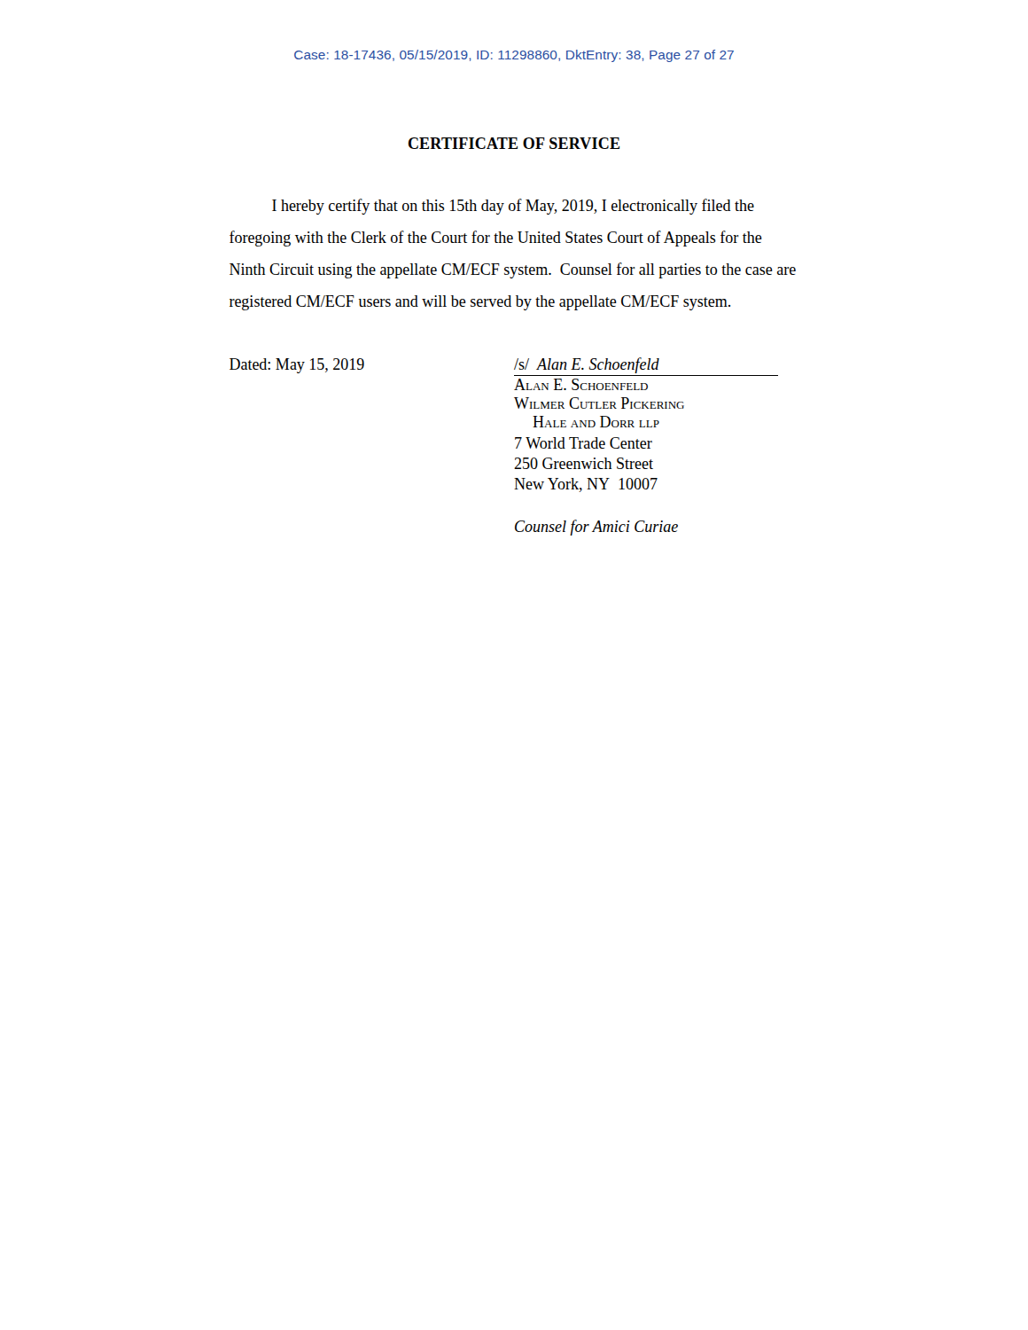Case: 18-17436, 05/15/2019, ID: 11298860, DktEntry: 38, Page 27 of 27
CERTIFICATE OF SERVICE
I hereby certify that on this 15th day of May, 2019, I electronically filed the foregoing with the Clerk of the Court for the United States Court of Appeals for the Ninth Circuit using the appellate CM/ECF system. Counsel for all parties to the case are registered CM/ECF users and will be served by the appellate CM/ECF system.
Dated: May 15, 2019
/s/ Alan E. Schoenfeld
Alan E. Schoenfeld
Wilmer Cutler Pickering
Hale and Dorr llp
7 World Trade Center
250 Greenwich Street
New York, NY 10007
Counsel for Amici Curiae